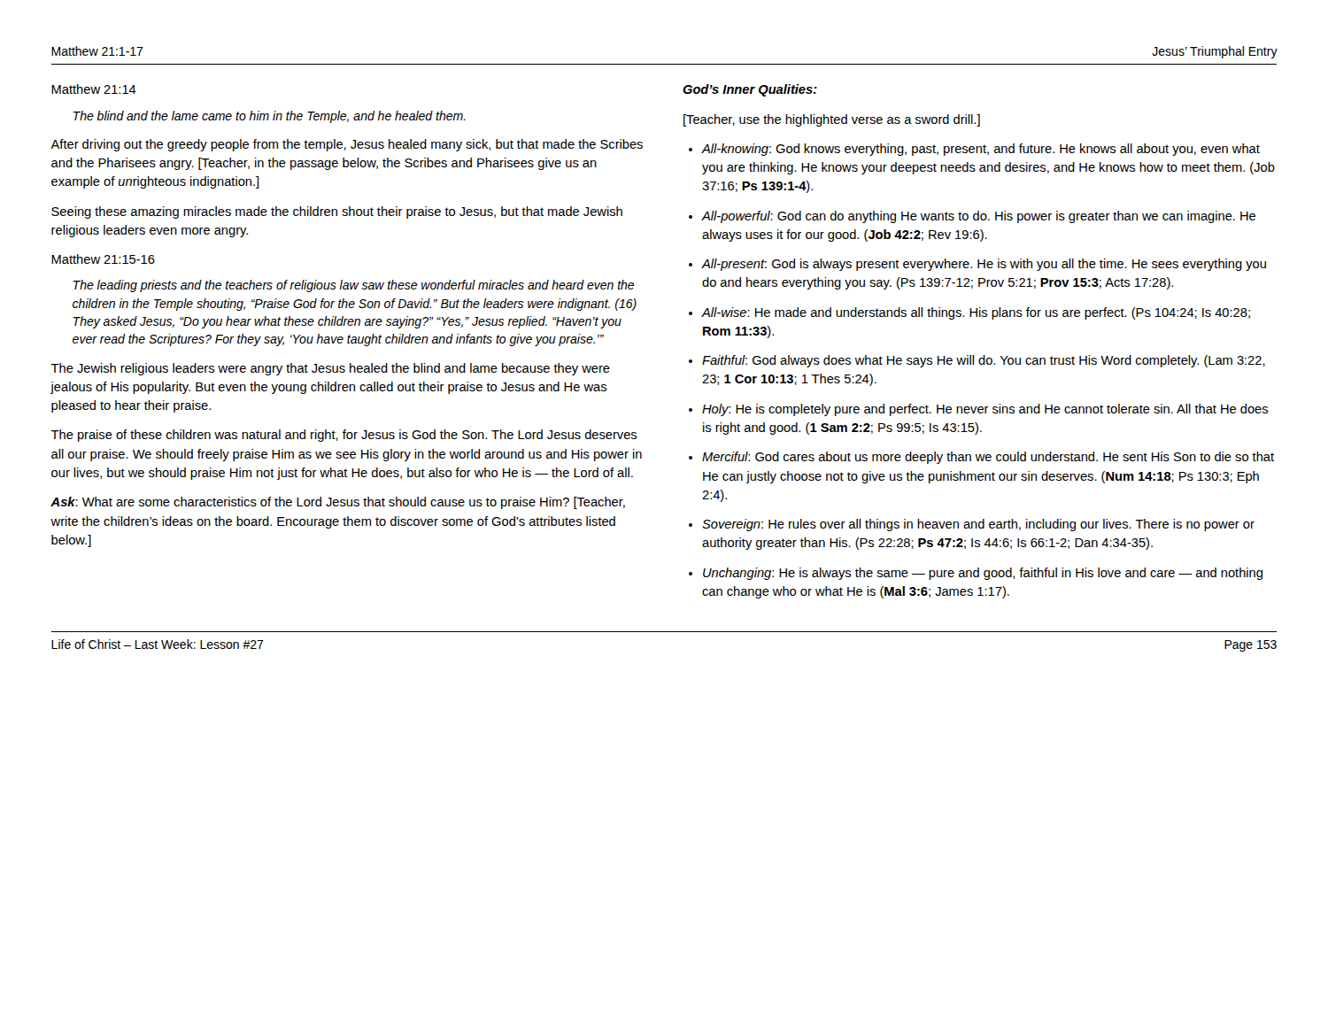Matthew 21:1-17 Jesus’ Triumphal Entry
Matthew 21:14
The blind and the lame came to him in the Temple, and he healed them.
After driving out the greedy people from the temple, Jesus healed many sick, but that made the Scribes and the Pharisees angry. [Teacher, in the passage below, the Scribes and Pharisees give us an example of unrighteous indignation.]
Seeing these amazing miracles made the children shout their praise to Jesus, but that made Jewish religious leaders even more angry.
Matthew 21:15-16
The leading priests and the teachers of religious law saw these wonderful miracles and heard even the children in the Temple shouting, “Praise God for the Son of David.” But the leaders were indignant. (16) They asked Jesus, “Do you hear what these children are saying?” “Yes,” Jesus replied. “Haven’t you ever read the Scriptures? For they say, ‘You have taught children and infants to give you praise.’”
The Jewish religious leaders were angry that Jesus healed the blind and lame because they were jealous of His popularity. But even the young children called out their praise to Jesus and He was pleased to hear their praise.
The praise of these children was natural and right, for Jesus is God the Son. The Lord Jesus deserves all our praise. We should freely praise Him as we see His glory in the world around us and His power in our lives, but we should praise Him not just for what He does, but also for who He is — the Lord of all.
Ask: What are some characteristics of the Lord Jesus that should cause us to praise Him? [Teacher, write the children’s ideas on the board. Encourage them to discover some of God’s attributes listed below.]
God’s Inner Qualities:
[Teacher, use the highlighted verse as a sword drill.]
All-knowing: God knows everything, past, present, and future. He knows all about you, even what you are thinking. He knows your deepest needs and desires, and He knows how to meet them. (Job 37:16; Ps 139:1-4).
All-powerful: God can do anything He wants to do. His power is greater than we can imagine. He always uses it for our good. (Job 42:2; Rev 19:6).
All-present: God is always present everywhere. He is with you all the time. He sees everything you do and hears everything you say. (Ps 139:7-12; Prov 5:21; Prov 15:3; Acts 17:28).
All-wise: He made and understands all things. His plans for us are perfect. (Ps 104:24; Is 40:28; Rom 11:33).
Faithful: God always does what He says He will do. You can trust His Word completely. (Lam 3:22, 23; 1 Cor 10:13; 1 Thes 5:24).
Holy: He is completely pure and perfect. He never sins and He cannot tolerate sin. All that He does is right and good. (1 Sam 2:2; Ps 99:5; Is 43:15).
Merciful: God cares about us more deeply than we could understand. He sent His Son to die so that He can justly choose not to give us the punishment our sin deserves. (Num 14:18; Ps 130:3; Eph 2:4).
Sovereign: He rules over all things in heaven and earth, including our lives. There is no power or authority greater than His. (Ps 22:28; Ps 47:2; Is 44:6; Is 66:1-2; Dan 4:34-35).
Unchanging: He is always the same — pure and good, faithful in His love and care — and nothing can change who or what He is (Mal 3:6; James 1:17).
Life of Christ – Last Week: Lesson #27 Page 153